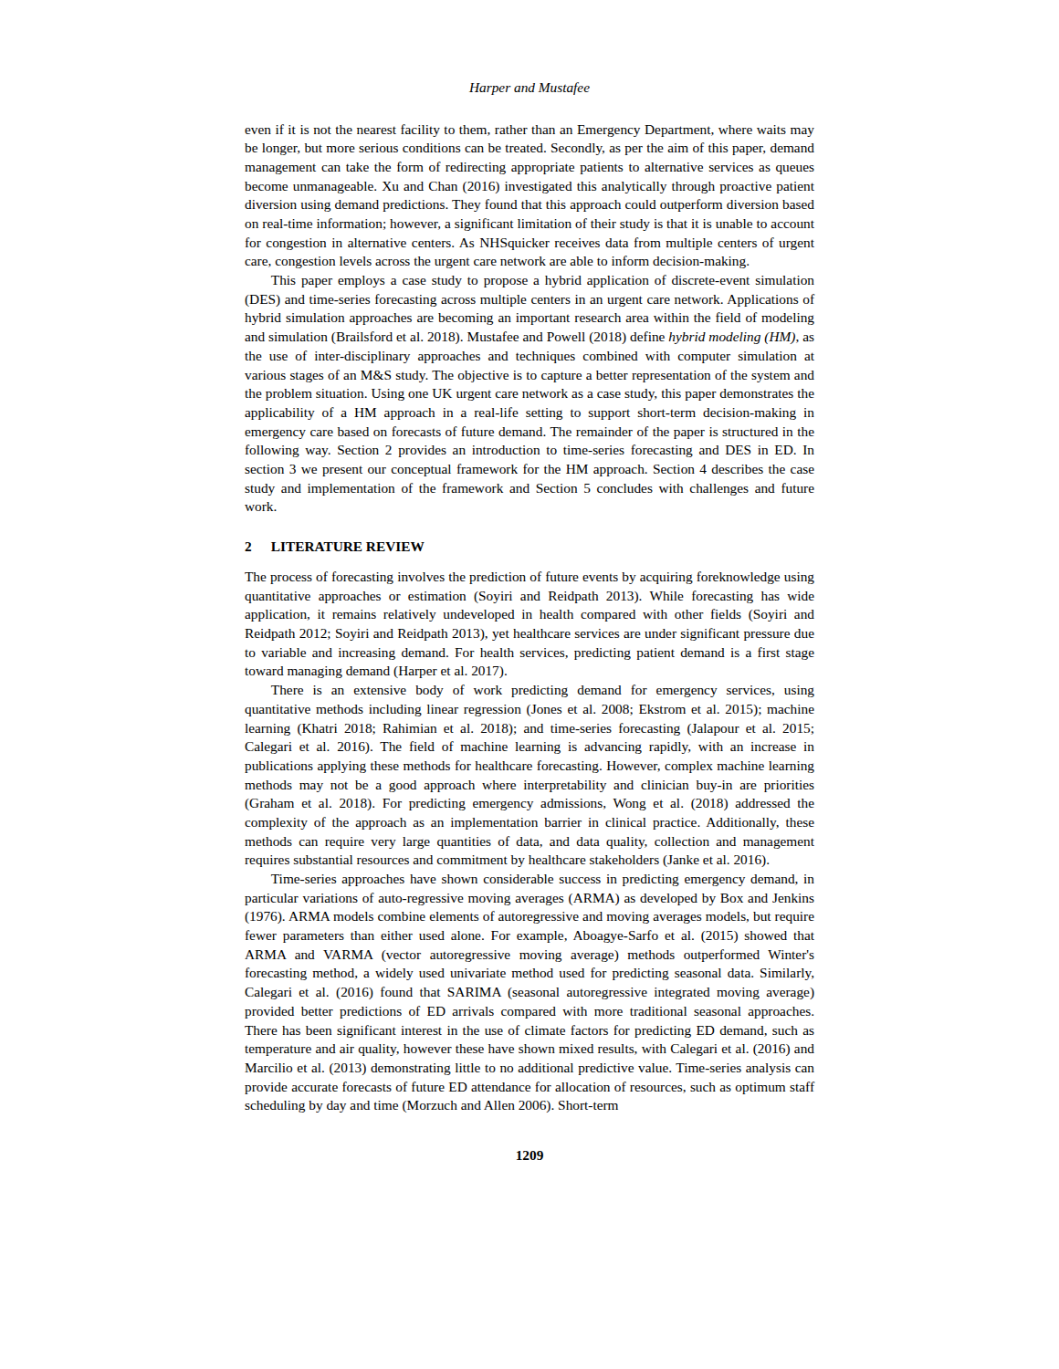Harper and Mustafee
even if it is not the nearest facility to them, rather than an Emergency Department, where waits may be longer, but more serious conditions can be treated. Secondly, as per the aim of this paper, demand management can take the form of redirecting appropriate patients to alternative services as queues become unmanageable. Xu and Chan (2016) investigated this analytically through proactive patient diversion using demand predictions. They found that this approach could outperform diversion based on real-time information; however, a significant limitation of their study is that it is unable to account for congestion in alternative centers. As NHSquicker receives data from multiple centers of urgent care, congestion levels across the urgent care network are able to inform decision-making.
This paper employs a case study to propose a hybrid application of discrete-event simulation (DES) and time-series forecasting across multiple centers in an urgent care network. Applications of hybrid simulation approaches are becoming an important research area within the field of modeling and simulation (Brailsford et al. 2018). Mustafee and Powell (2018) define hybrid modeling (HM), as the use of inter-disciplinary approaches and techniques combined with computer simulation at various stages of an M&S study. The objective is to capture a better representation of the system and the problem situation. Using one UK urgent care network as a case study, this paper demonstrates the applicability of a HM approach in a real-life setting to support short-term decision-making in emergency care based on forecasts of future demand. The remainder of the paper is structured in the following way. Section 2 provides an introduction to time-series forecasting and DES in ED. In section 3 we present our conceptual framework for the HM approach. Section 4 describes the case study and implementation of the framework and Section 5 concludes with challenges and future work.
2 LITERATURE REVIEW
The process of forecasting involves the prediction of future events by acquiring foreknowledge using quantitative approaches or estimation (Soyiri and Reidpath 2013). While forecasting has wide application, it remains relatively undeveloped in health compared with other fields (Soyiri and Reidpath 2012; Soyiri and Reidpath 2013), yet healthcare services are under significant pressure due to variable and increasing demand. For health services, predicting patient demand is a first stage toward managing demand (Harper et al. 2017).
There is an extensive body of work predicting demand for emergency services, using quantitative methods including linear regression (Jones et al. 2008; Ekstrom et al. 2015); machine learning (Khatri 2018; Rahimian et al. 2018); and time-series forecasting (Jalapour et al. 2015; Calegari et al. 2016). The field of machine learning is advancing rapidly, with an increase in publications applying these methods for healthcare forecasting. However, complex machine learning methods may not be a good approach where interpretability and clinician buy-in are priorities (Graham et al. 2018). For predicting emergency admissions, Wong et al. (2018) addressed the complexity of the approach as an implementation barrier in clinical practice. Additionally, these methods can require very large quantities of data, and data quality, collection and management requires substantial resources and commitment by healthcare stakeholders (Janke et al. 2016).
Time-series approaches have shown considerable success in predicting emergency demand, in particular variations of auto-regressive moving averages (ARMA) as developed by Box and Jenkins (1976). ARMA models combine elements of autoregressive and moving averages models, but require fewer parameters than either used alone. For example, Aboagye-Sarfo et al. (2015) showed that ARMA and VARMA (vector autoregressive moving average) methods outperformed Winter's forecasting method, a widely used univariate method used for predicting seasonal data. Similarly, Calegari et al. (2016) found that SARIMA (seasonal autoregressive integrated moving average) provided better predictions of ED arrivals compared with more traditional seasonal approaches. There has been significant interest in the use of climate factors for predicting ED demand, such as temperature and air quality, however these have shown mixed results, with Calegari et al. (2016) and Marcilio et al. (2013) demonstrating little to no additional predictive value. Time-series analysis can provide accurate forecasts of future ED attendance for allocation of resources, such as optimum staff scheduling by day and time (Morzuch and Allen 2006). Short-term
1209